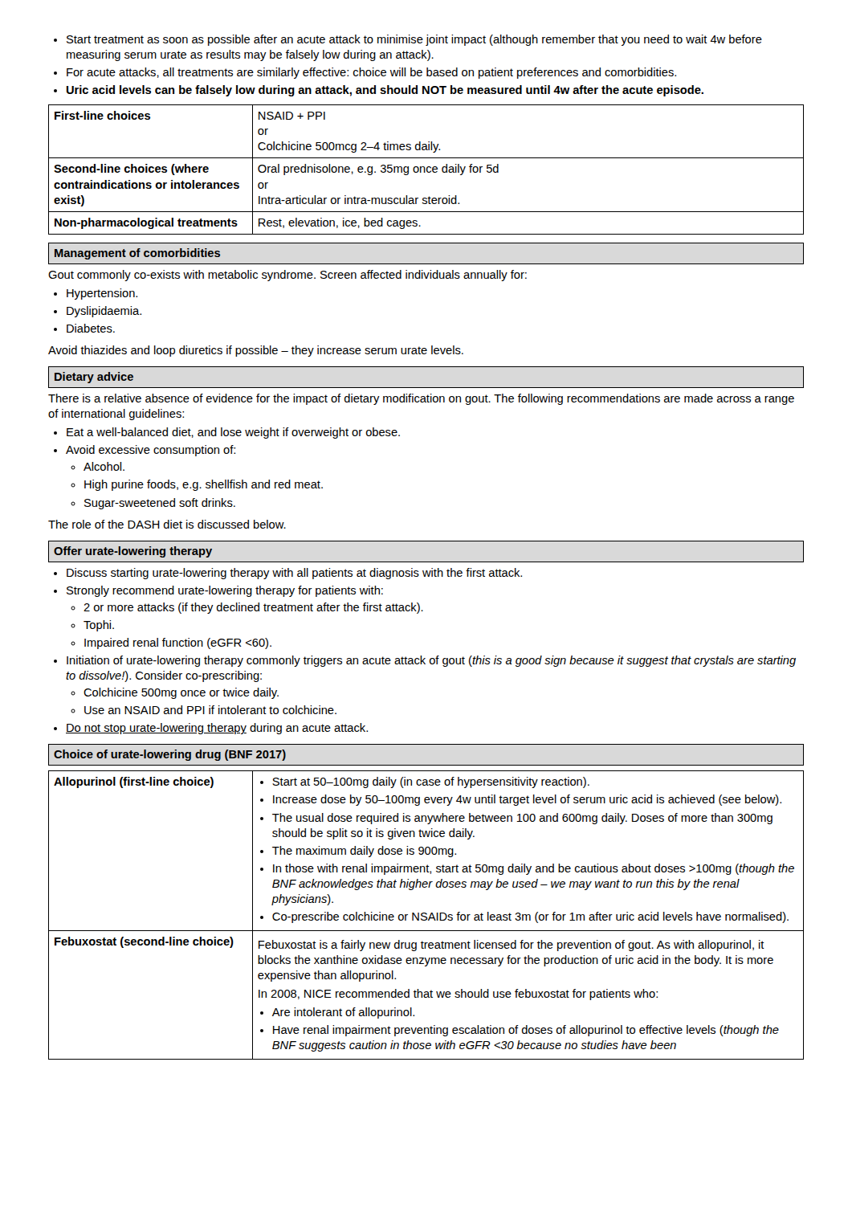Start treatment as soon as possible after an acute attack to minimise joint impact (although remember that you need to wait 4w before measuring serum urate as results may be falsely low during an attack).
For acute attacks, all treatments are similarly effective: choice will be based on patient preferences and comorbidities.
Uric acid levels can be falsely low during an attack, and should NOT be measured until 4w after the acute episode.
| First-line choices | NSAID + PPI or Colchicine 500mcg 2–4 times daily. |
| Second-line choices (where contraindications or intolerances exist) | Oral prednisolone, e.g. 35mg once daily for 5d or Intra-articular or intra-muscular steroid. |
| Non-pharmacological treatments | Rest, elevation, ice, bed cages. |
Management of comorbidities
Gout commonly co-exists with metabolic syndrome. Screen affected individuals annually for:
Hypertension.
Dyslipidaemia.
Diabetes.
Avoid thiazides and loop diuretics if possible – they increase serum urate levels.
Dietary advice
There is a relative absence of evidence for the impact of dietary modification on gout. The following recommendations are made across a range of international guidelines:
Eat a well-balanced diet, and lose weight if overweight or obese.
Avoid excessive consumption of:
Alcohol.
High purine foods, e.g. shellfish and red meat.
Sugar-sweetened soft drinks.
The role of the DASH diet is discussed below.
Offer urate-lowering therapy
Discuss starting urate-lowering therapy with all patients at diagnosis with the first attack.
Strongly recommend urate-lowering therapy for patients with:
2 or more attacks (if they declined treatment after the first attack).
Tophi.
Impaired renal function (eGFR <60).
Initiation of urate-lowering therapy commonly triggers an acute attack of gout (this is a good sign because it suggest that crystals are starting to dissolve!). Consider co-prescribing:
Colchicine 500mg once or twice daily.
Use an NSAID and PPI if intolerant to colchicine.
Do not stop urate-lowering therapy during an acute attack.
Choice of urate-lowering drug (BNF 2017)
| Allopurinol (first-line choice) | Start at 50–100mg daily (in case of hypersensitivity reaction). Increase dose by 50–100mg every 4w until target level of serum uric acid is achieved (see below). The usual dose required is anywhere between 100 and 600mg daily. Doses of more than 300mg should be split so it is given twice daily. The maximum daily dose is 900mg. In those with renal impairment, start at 50mg daily and be cautious about doses >100mg ( though the BNF acknowledges that higher doses may be used – we may want to run this by the renal physicians ). Co-prescribe colchicine or NSAIDs for at least 3m (or for 1m after uric acid levels have normalised). |
| Febuxostat (second-line choice) | Febuxostat is a fairly new drug treatment licensed for the prevention of gout. As with allopurinol, it blocks the xanthine oxidase enzyme necessary for the production of uric acid in the body. It is more expensive than allopurinol. In 2008, NICE recommended that we should use febuxostat for patients who: Are intolerant of allopurinol. Have renal impairment preventing escalation of doses of allopurinol to effective levels ( though the BNF suggests caution in those with eGFR <30 because no studies have been |